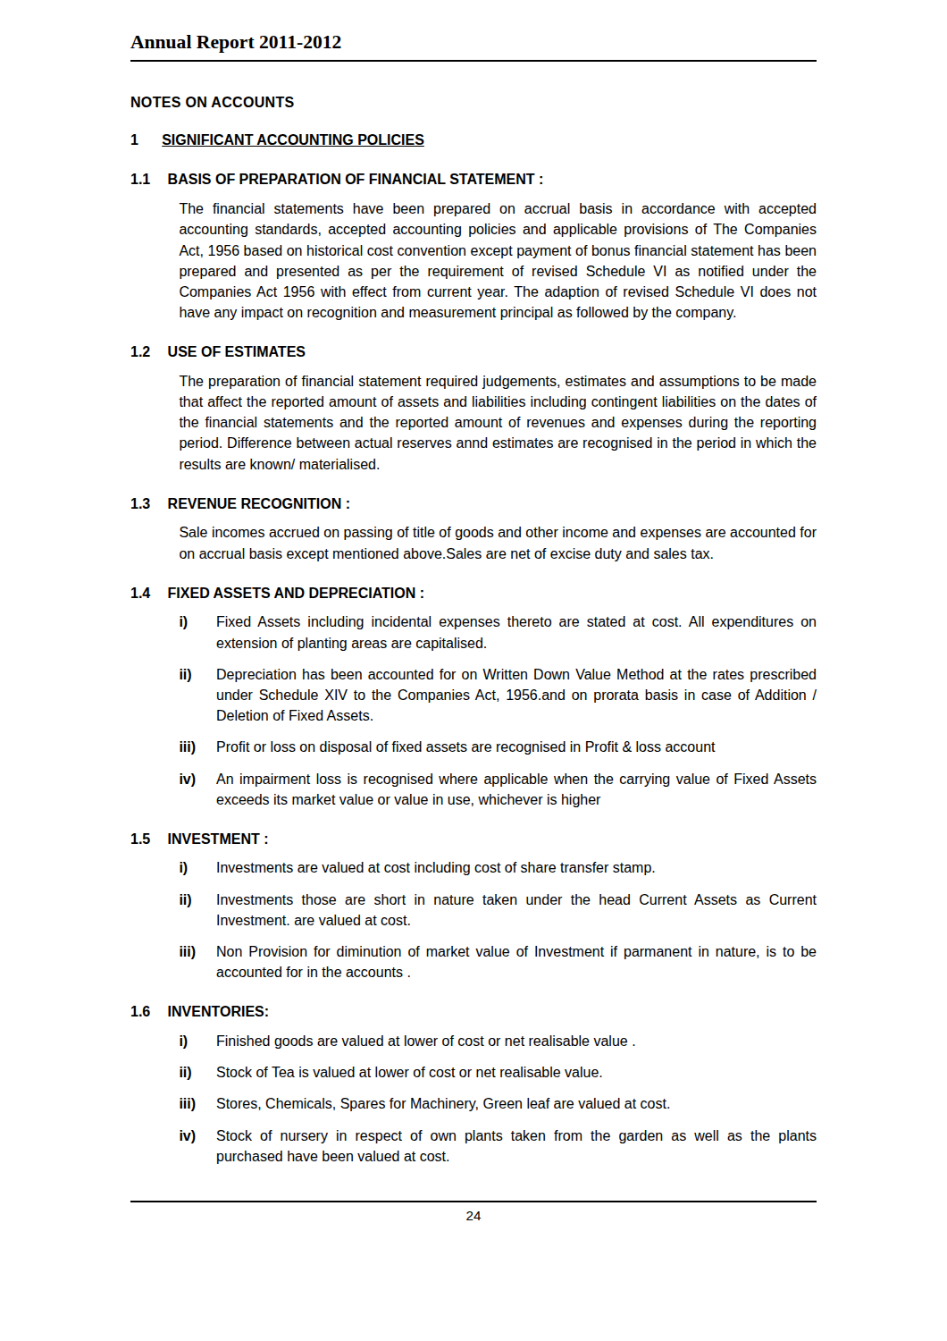Annual Report 2011-2012
NOTES ON ACCOUNTS
1 SIGNIFICANT ACCOUNTING POLICIES
1.1 BASIS OF PREPARATION OF FINANCIAL STATEMENT :
The financial statements have been prepared on accrual basis in accordance with accepted accounting standards, accepted accounting policies and applicable provisions of The Companies Act, 1956 based on historical cost convention except payment of bonus financial statement has been prepared and presented as per the requirement of revised Schedule VI as notified under the Companies Act 1956 with effect from current year. The adaption of revised Schedule VI does not have any impact on recognition and measurement principal as followed by the company.
1.2 USE OF ESTIMATES
The preparation of financial statement required judgements, estimates and assumptions to be made that affect the reported amount of assets and liabilities including contingent liabilities on the dates of the financial statements and the reported amount of revenues and expenses during the reporting period. Difference between actual reserves annd estimates are recognised in the period in which the results are known/ materialised.
1.3 REVENUE RECOGNITION :
Sale incomes accrued on passing of title of goods and other income and expenses are accounted for on accrual basis except mentioned above.Sales are net of excise duty and sales tax.
1.4 FIXED ASSETS AND DEPRECIATION :
i) Fixed Assets including incidental expenses thereto are stated at cost. All expenditures on extension of planting areas are capitalised.
ii) Depreciation has been accounted for on Written Down Value Method at the rates prescribed under Schedule XIV to the Companies Act, 1956.and on prorata basis in case of Addition / Deletion of Fixed Assets.
iii) Profit or loss on disposal of fixed assets are recognised in Profit & loss account
iv) An impairment loss is recognised where applicable when the carrying value of Fixed Assets exceeds its market value or value in use, whichever is higher
1.5 INVESTMENT :
i) Investments are valued at cost including cost of share transfer stamp.
ii) Investments those are short in nature taken under the head Current Assets as Current Investment. are valued at cost.
iii) Non Provision for diminution of market value of Investment if parmanent in nature, is to be accounted for in the accounts .
1.6 INVENTORIES:
i) Finished goods are valued at lower of cost or net realisable value .
ii) Stock of Tea is valued at lower of cost or net realisable value.
iii) Stores, Chemicals, Spares for Machinery, Green leaf are valued at cost.
iv) Stock of nursery in respect of own plants taken from the garden as well as the plants purchased have been valued at cost.
24